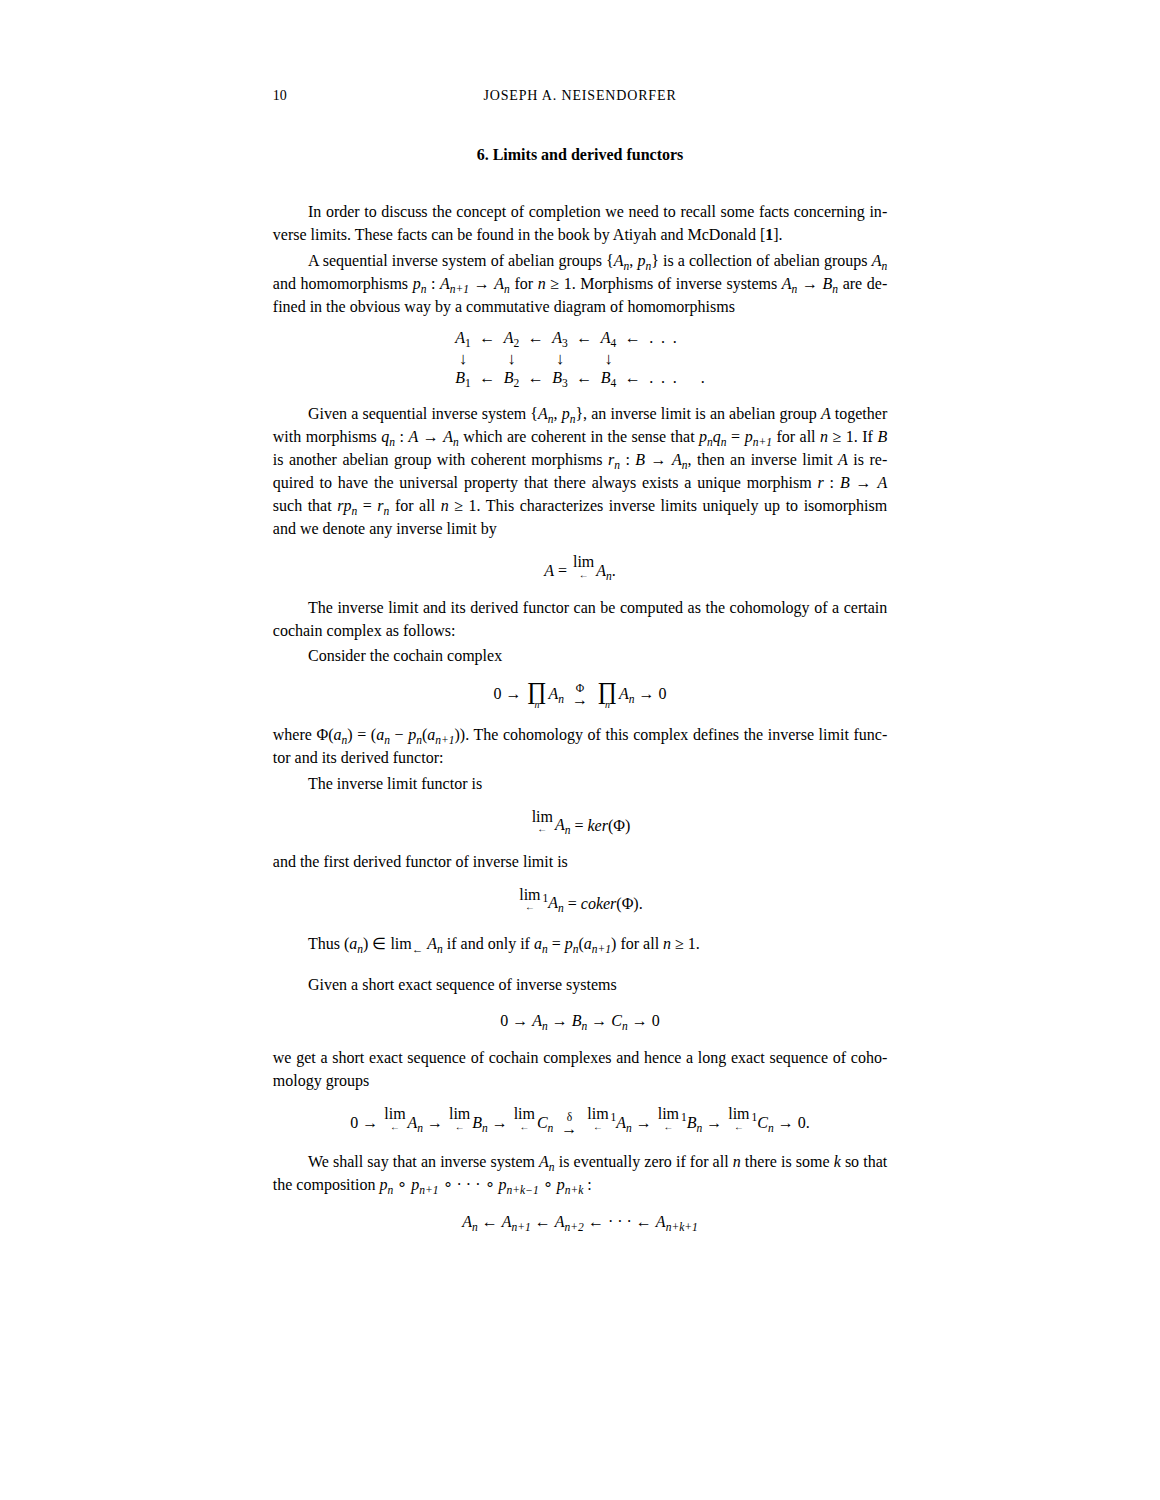10 JOSEPH A. NEISENDORFER
6. Limits and derived functors
In order to discuss the concept of completion we need to recall some facts concerning inverse limits. These facts can be found in the book by Atiyah and McDonald [1].
A sequential inverse system of abelian groups {An, pn} is a collection of abelian groups An and homomorphisms pn : An+1 → An for n ≥ 1. Morphisms of inverse systems An → Bn are defined in the obvious way by a commutative diagram of homomorphisms
| A 1 | ← | A 2 | ← | A 3 | ← | A 4 | ← | . . . | |
| ↓ | | ↓ | | ↓ | | ↓ | | | |
| B 1 | ← | B 2 | ← | B 3 | ← | B 4 | ← | . . . | . |
Given a sequential inverse system {An, pn}, an inverse limit is an abelian group A together with morphisms qn : A → An which are coherent in the sense that pnqn = pn+1 for all n ≥ 1. If B is another abelian group with coherent morphisms rn : B → An, then an inverse limit A is required to have the universal property that there always exists a unique morphism r : B → A such that rpn = rn for all n ≥ 1. This characterizes inverse limits uniquely up to isomorphism and we denote any inverse limit by
A = lim←An.
The inverse limit and its derived functor can be computed as the cohomology of a certain cochain complex as follows:
Consider the cochain complex
0 → ∏n An Φ→ ∏n An → 0
where Φ(an) = (an − pn(an+1)). The cohomology of this complex defines the inverse limit functor and its derived functor:
The inverse limit functor is
lim←An = ker(Φ)
and the first derived functor of inverse limit is
lim←1An = coker(Φ).
Thus (an) ∈ lim← An if and only if an = pn(an+1) for all n ≥ 1.
Given a short exact sequence of inverse systems
0 → An → Bn → Cn → 0
we get a short exact sequence of cochain complexes and hence a long exact sequence of cohomology groups
0 → lim←An → lim←Bn → lim←Cn δ→ lim←1An → lim←1Bn → lim←1Cn → 0.
We shall say that an inverse system An is eventually zero if for all n there is some k so that the composition pn ∘ pn+1 ∘ · · · ∘ pn+k−1 ∘ pn+k :
An ← An+1 ← An+2 ← · · · ← An+k+1